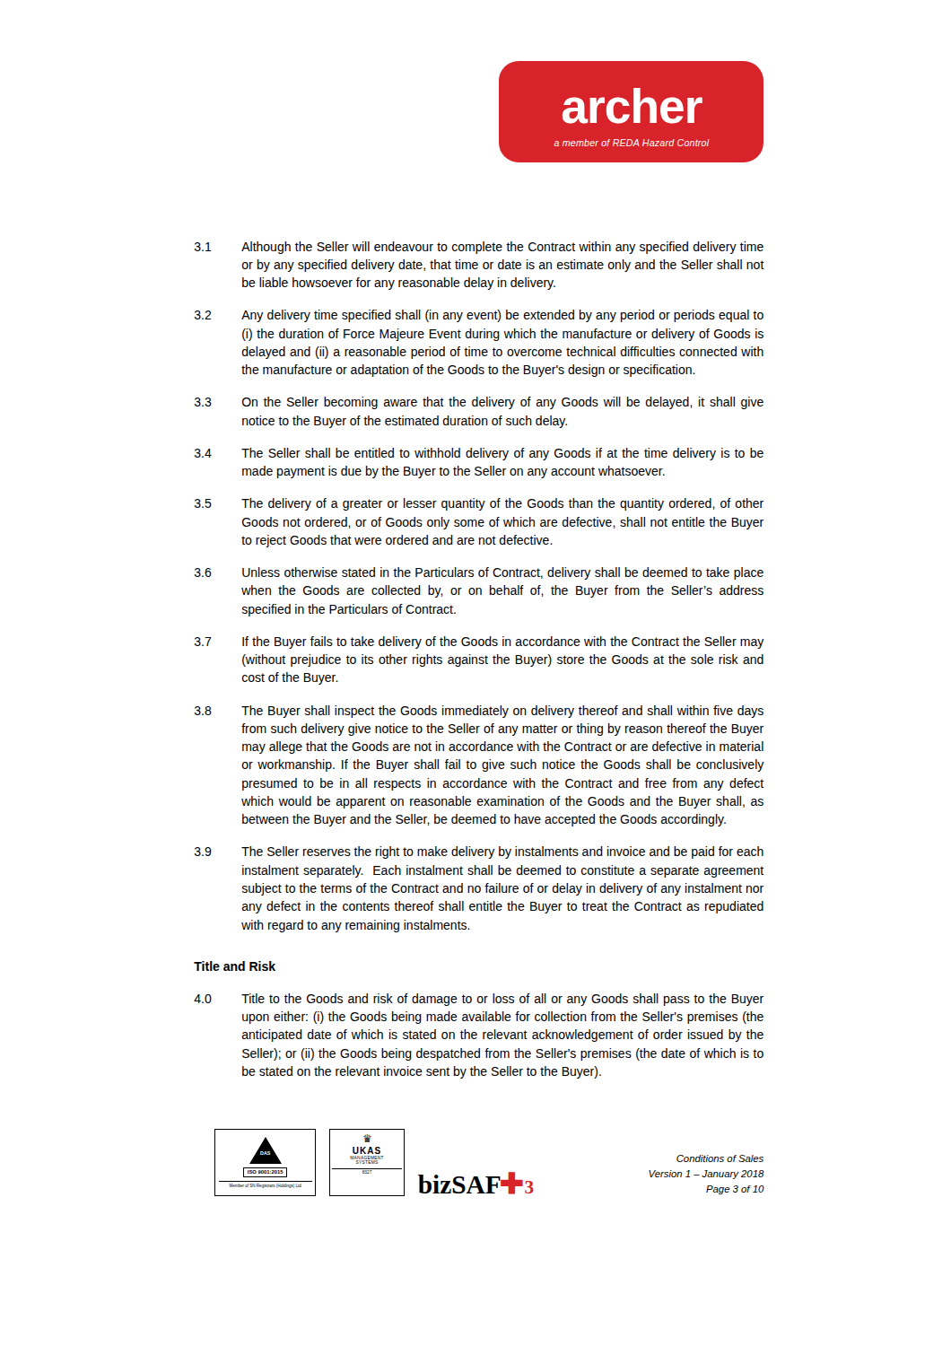archer
a member of REDA Hazard Control
3.1
Although the Seller will endeavour to complete the Contract within any specified delivery time or by any specified delivery date, that time or date is an estimate only and the Seller shall not be liable howsoever for any reasonable delay in delivery.
3.2
Any delivery time specified shall (in any event) be extended by any period or periods equal to (i) the duration of Force Majeure Event during which the manufacture or delivery of Goods is delayed and (ii) a reasonable period of time to overcome technical difficulties connected with the manufacture or adaptation of the Goods to the Buyer's design or specification.
3.3
On the Seller becoming aware that the delivery of any Goods will be delayed, it shall give notice to the Buyer of the estimated duration of such delay.
3.4
The Seller shall be entitled to withhold delivery of any Goods if at the time delivery is to be made payment is due by the Buyer to the Seller on any account whatsoever.
3.5
The delivery of a greater or lesser quantity of the Goods than the quantity ordered, of other Goods not ordered, or of Goods only some of which are defective, shall not entitle the Buyer to reject Goods that were ordered and are not defective.
3.6
Unless otherwise stated in the Particulars of Contract, delivery shall be deemed to take place when the Goods are collected by, or on behalf of, the Buyer from the Seller’s address specified in the Particulars of Contract.
3.7
If the Buyer fails to take delivery of the Goods in accordance with the Contract the Seller may (without prejudice to its other rights against the Buyer) store the Goods at the sole risk and cost of the Buyer.
3.8
The Buyer shall inspect the Goods immediately on delivery thereof and shall within five days from such delivery give notice to the Seller of any matter or thing by reason thereof the Buyer may allege that the Goods are not in accordance with the Contract or are defective in material or workmanship. If the Buyer shall fail to give such notice the Goods shall be conclusively presumed to be in all respects in accordance with the Contract and free from any defect which would be apparent on reasonable examination of the Goods and the Buyer shall, as between the Buyer and the Seller, be deemed to have accepted the Goods accordingly.
3.9
The Seller reserves the right to make delivery by instalments and invoice and be paid for each instalment separately. Each instalment shall be deemed to constitute a separate agreement subject to the terms of the Contract and no failure of or delay in delivery of any instalment nor any defect in the contents thereof shall entitle the Buyer to treat the Contract as repudiated with regard to any remaining instalments.
Title and Risk
4.0
Title to the Goods and risk of damage to or loss of all or any Goods shall pass to the Buyer upon either: (i) the Goods being made available for collection from the Seller's premises (the anticipated date of which is stated on the relevant acknowledgement of order issued by the Seller); or (ii) the Goods being despatched from the Seller's premises (the date of which is to be stated on the relevant invoice sent by the Seller to the Buyer).
ISO 9001:2015
Member of SN Registrars (Holdings) Ltd
♛
UKAS
MANAGEMENT
SYSTEMS
8327
bizSAF✚3
Conditions of Sales
Version 1 – January 2018
Page 3 of 10